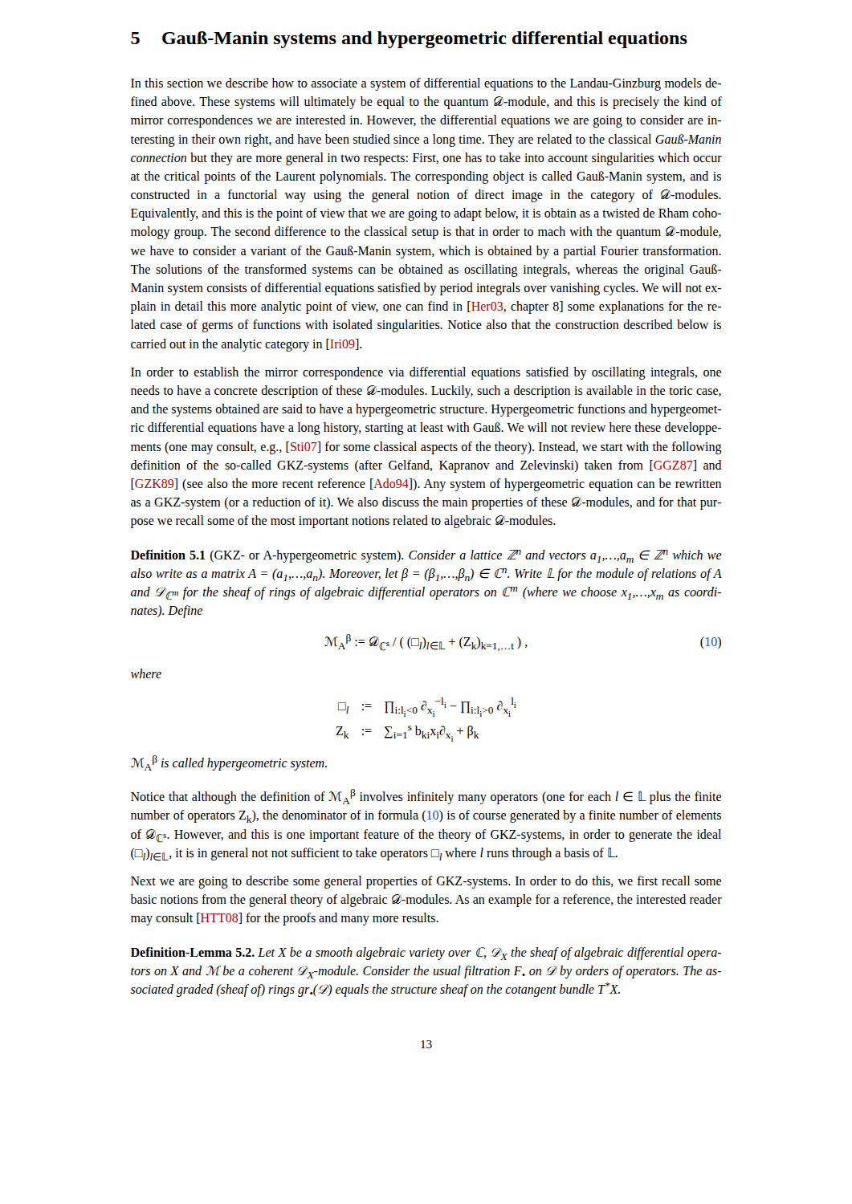5 Gauß-Manin systems and hypergeometric differential equations
In this section we describe how to associate a system of differential equations to the Landau-Ginzburg models defined above. These systems will ultimately be equal to the quantum 𝒟-module, and this is precisely the kind of mirror correspondences we are interested in. However, the differential equations we are going to consider are interesting in their own right, and have been studied since a long time. They are related to the classical Gauß-Manin connection but they are more general in two respects: First, one has to take into account singularities which occur at the critical points of the Laurent polynomials. The corresponding object is called Gauß-Manin system, and is constructed in a functorial way using the general notion of direct image in the category of 𝒟-modules. Equivalently, and this is the point of view that we are going to adapt below, it is obtain as a twisted de Rham cohomology group. The second difference to the classical setup is that in order to mach with the quantum 𝒟-module, we have to consider a variant of the Gauß-Manin system, which is obtained by a partial Fourier transformation. The solutions of the transformed systems can be obtained as oscillating integrals, whereas the original Gauß-Manin system consists of differential equations satisfied by period integrals over vanishing cycles. We will not explain in detail this more analytic point of view, one can find in [Her03, chapter 8] some explanations for the related case of germs of functions with isolated singularities. Notice also that the construction described below is carried out in the analytic category in [Iri09].
In order to establish the mirror correspondence via differential equations satisfied by oscillating integrals, one needs to have a concrete description of these 𝒟-modules. Luckily, such a description is available in the toric case, and the systems obtained are said to have a hypergeometric structure. Hypergeometric functions and hypergeometric differential equations have a long history, starting at least with Gauß. We will not review here these developpements (one may consult, e.g., [Sti07] for some classical aspects of the theory). Instead, we start with the following definition of the so-called GKZ-systems (after Gelfand, Kapranov and Zelevinski) taken from [GGZ87] and [GZK89] (see also the more recent reference [Ado94]). Any system of hypergeometric equation can be rewritten as a GKZ-system (or a reduction of it). We also discuss the main properties of these 𝒟-modules, and for that purpose we recall some of the most important notions related to algebraic 𝒟-modules.
Definition 5.1 (GKZ- or A-hypergeometric system). Consider a lattice ℤn and vectors a1,…,am ∈ ℤn which we also write as a matrix A = (a1,…,an). Moreover, let β = (β1,…,βn) ∈ ℂn. Write 𝕃 for the module of relations of A and 𝒟ℂm for the sheaf of rings of algebraic differential operators on ℂm (where we choose x1,…,xm as coordinates). Define
ℳAβ := 𝒟ℂs / ( (□l)l∈𝕃 + (Zk)k=1,…t ) ,
(10)
where
| □ l | := | ∏ i:l i <0 ∂ x i −l i − ∏ i:l i >0 ∂ x i l i |
| Z k | := | ∑ i=1 s b ki x i ∂ x i + β k |
ℳAβ is called hypergeometric system.
Notice that although the definition of ℳAβ involves infinitely many operators (one for each l ∈ 𝕃 plus the finite number of operators Zk), the denominator of in formula (10) is of course generated by a finite number of elements of 𝒟ℂs. However, and this is one important feature of the theory of GKZ-systems, in order to generate the ideal (□l)l∈𝕃, it is in general not not sufficient to take operators □l where l runs through a basis of 𝕃.
Next we are going to describe some general properties of GKZ-systems. In order to do this, we first recall some basic notions from the general theory of algebraic 𝒟-modules. As an example for a reference, the interested reader may consult [HTT08] for the proofs and many more results.
Definition-Lemma 5.2. Let X be a smooth algebraic variety over ℂ, 𝒟X the sheaf of algebraic differential operators on X and ℳ be a coherent 𝒟X-module. Consider the usual filtration F• on 𝒟 by orders of operators. The associated graded (sheaf of) rings gr•(𝒟) equals the structure sheaf on the cotangent bundle T*X.
13